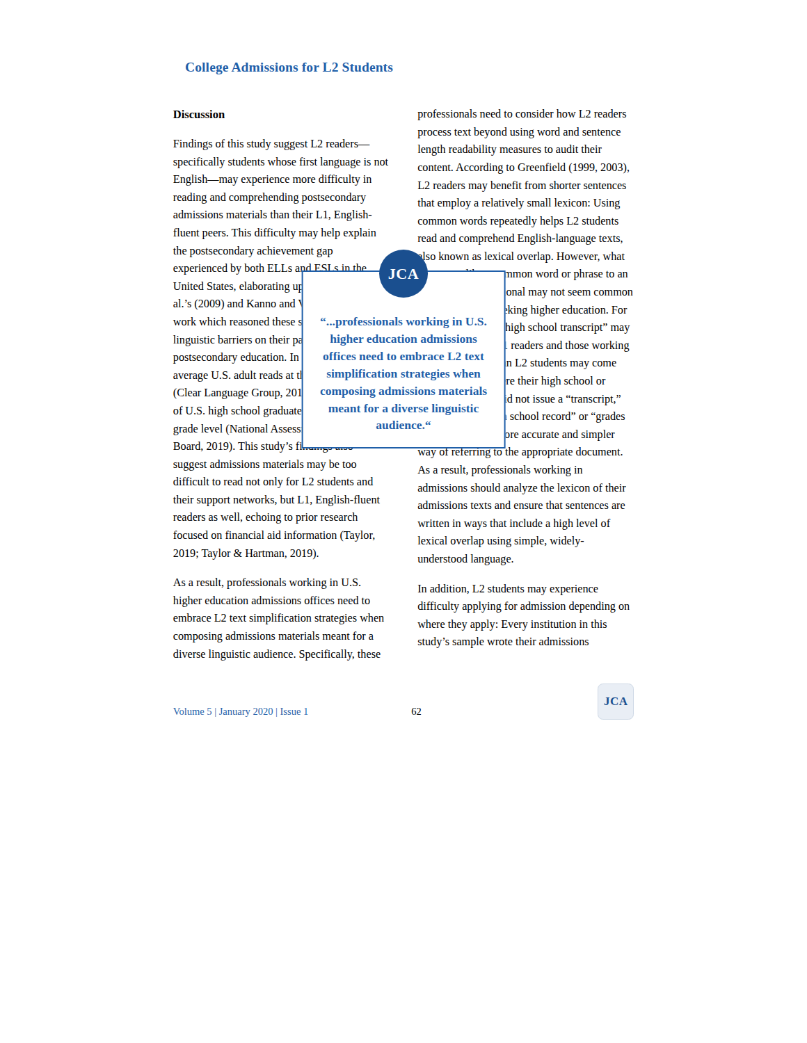College Admissions for L2 Students
JCA
“...professionals working in U.S. higher education admissions offices need to embrace L2 text simplification strategies when composing admissions materials meant for a diverse linguistic audience.“
Discussion
Findings of this study suggest L2 readers—specifically students whose first language is not English—may experience more difficulty in reading and comprehending postsecondary admissions materials than their L1, English-fluent peers. This difficulty may help explain the postsecondary achievement gap experienced by both ELLs and ESLs in the United States, elaborating upon Callahan et al.’s (2009) and Kanno and Varghese’s (2010) work which reasoned these students may face linguistic barriers on their path toward postsecondary education. In addition, the average U.S. adult reads at the 7th-grade level (Clear Language Group, 2019) and only 37% of U.S. high school graduates read at the 12th-grade level (National Assessment Governing Board, 2019). This study’s findings also suggest admissions materials may be too difficult to read not only for L2 students and their support networks, but L1, English-fluent readers as well, echoing to prior research focused on financial aid information (Taylor, 2019; Taylor & Hartman, 2019).
As a result, professionals working in U.S. higher education admissions offices need to embrace L2 text simplification strategies when composing admissions materials meant for a diverse linguistic audience. Specifically, these professionals need to consider how L2 readers process text beyond using word and sentence length readability measures to audit their content. According to Greenfield (1999, 2003), L2 readers may benefit from shorter sentences that employ a relatively small lexicon: Using common words repeatedly helps L2 students read and comprehend English-language texts, also known as lexical overlap. However, what may seem like a common word or phrase to an admissions professional may not seem common to an L2 student seeking higher education. For instance, the term “high school transcript” may seem intuitive to L1 readers and those working in admissions, yet an L2 students may come from a country where their high school or secondary school did not issue a “transcript,” and instead, a “high school record” or “grades report” may be a more accurate and simpler way of referring to the appropriate document. As a result, professionals working in admissions should analyze the lexicon of their admissions texts and ensure that sentences are written in ways that include a high level of lexical overlap using simple, widely-understood language.
In addition, L2 students may experience difficulty applying for admission depending on where they apply: Every institution in this study’s sample wrote their admissions
Volume 5 | January 2020 | Issue 1
62
JCA